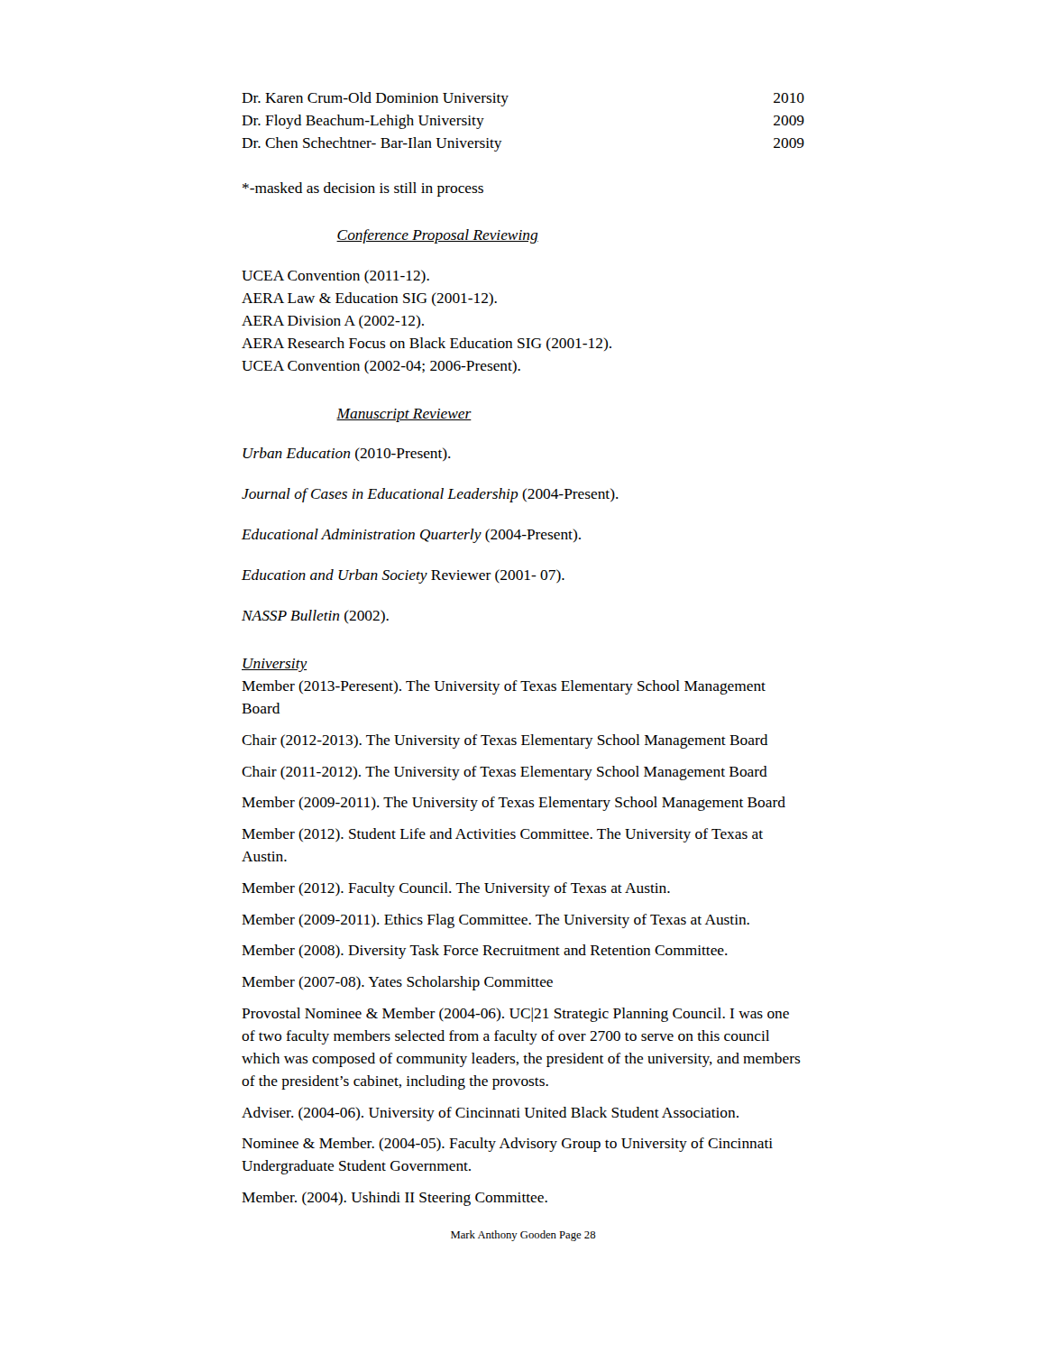| Dr. Karen Crum-Old Dominion University | 2010 |
| Dr. Floyd Beachum-Lehigh University | 2009 |
| Dr. Chen Schechtner- Bar-Ilan University | 2009 |
*-masked as decision is still in process
Conference Proposal Reviewing
UCEA Convention (2011-12).
AERA Law & Education SIG (2001-12).
AERA Division A (2002-12).
AERA Research Focus on Black Education SIG (2001-12).
UCEA Convention (2002-04; 2006-Present).
Manuscript Reviewer
Urban Education (2010-Present).
Journal of Cases in Educational Leadership (2004-Present).
Educational Administration Quarterly (2004-Present).
Education and Urban Society Reviewer (2001- 07).
NASSP Bulletin (2002).
University
Member (2013-Peresent). The University of Texas Elementary School Management Board
Chair (2012-2013). The University of Texas Elementary School Management Board
Chair (2011-2012). The University of Texas Elementary School Management Board
Member (2009-2011). The University of Texas Elementary School Management Board
Member (2012). Student Life and Activities Committee. The University of Texas at Austin.
Member (2012). Faculty Council. The University of Texas at Austin.
Member (2009-2011). Ethics Flag Committee. The University of Texas at Austin.
Member (2008). Diversity Task Force Recruitment and Retention Committee.
Member (2007-08). Yates Scholarship Committee
Provostal Nominee & Member (2004-06). UC|21 Strategic Planning Council. I was one of two faculty members selected from a faculty of over 2700 to serve on this council which was composed of community leaders, the president of the university, and members of the president’s cabinet, including the provosts.
Adviser. (2004-06). University of Cincinnati United Black Student Association.
Nominee & Member. (2004-05). Faculty Advisory Group to University of Cincinnati Undergraduate Student Government.
Member. (2004). Ushindi II Steering Committee.
Mark Anthony Gooden Page 28